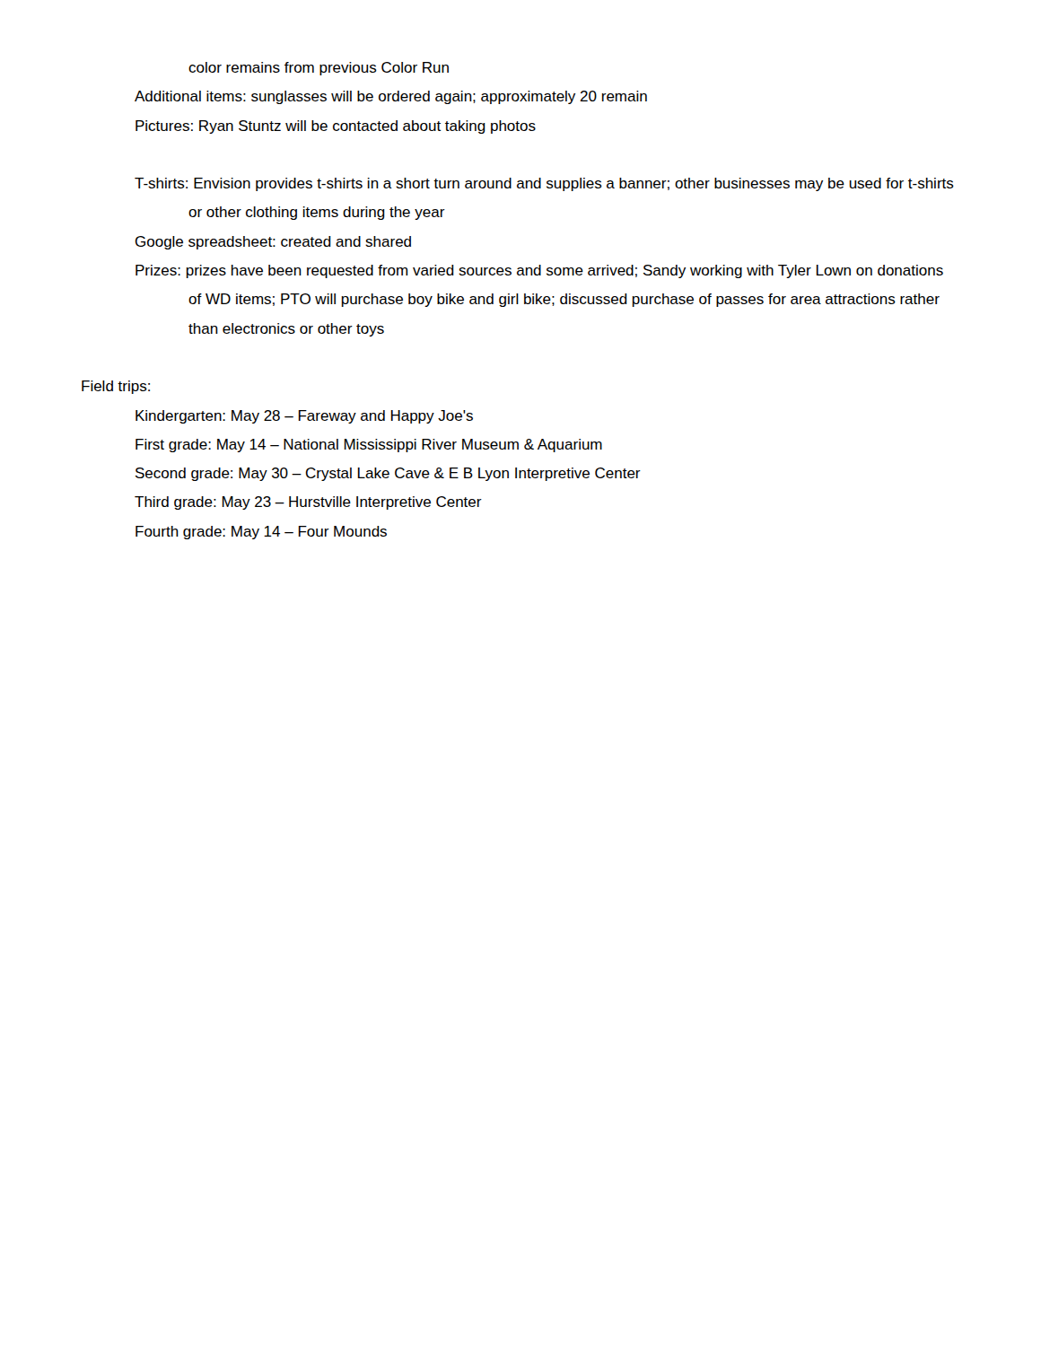color remains from previous Color Run
Additional items: sunglasses will be ordered again; approximately 20 remain
Pictures: Ryan Stuntz will be contacted about taking photos
T-shirts: Envision provides t-shirts in a short turn around and supplies a banner; other businesses may be used for t-shirts or other clothing items during the year
Google spreadsheet: created and shared
Prizes: prizes have been requested from varied sources and some arrived; Sandy working with Tyler Lown on donations of WD items; PTO will purchase boy bike and girl bike; discussed purchase of passes for area attractions rather than electronics or other toys
Field trips:
Kindergarten: May 28 – Fareway and Happy Joe's
First grade: May 14 – National Mississippi River Museum & Aquarium
Second grade: May 30 – Crystal Lake Cave & E B Lyon Interpretive Center
Third grade: May 23 – Hurstville Interpretive Center
Fourth grade: May 14 – Four Mounds